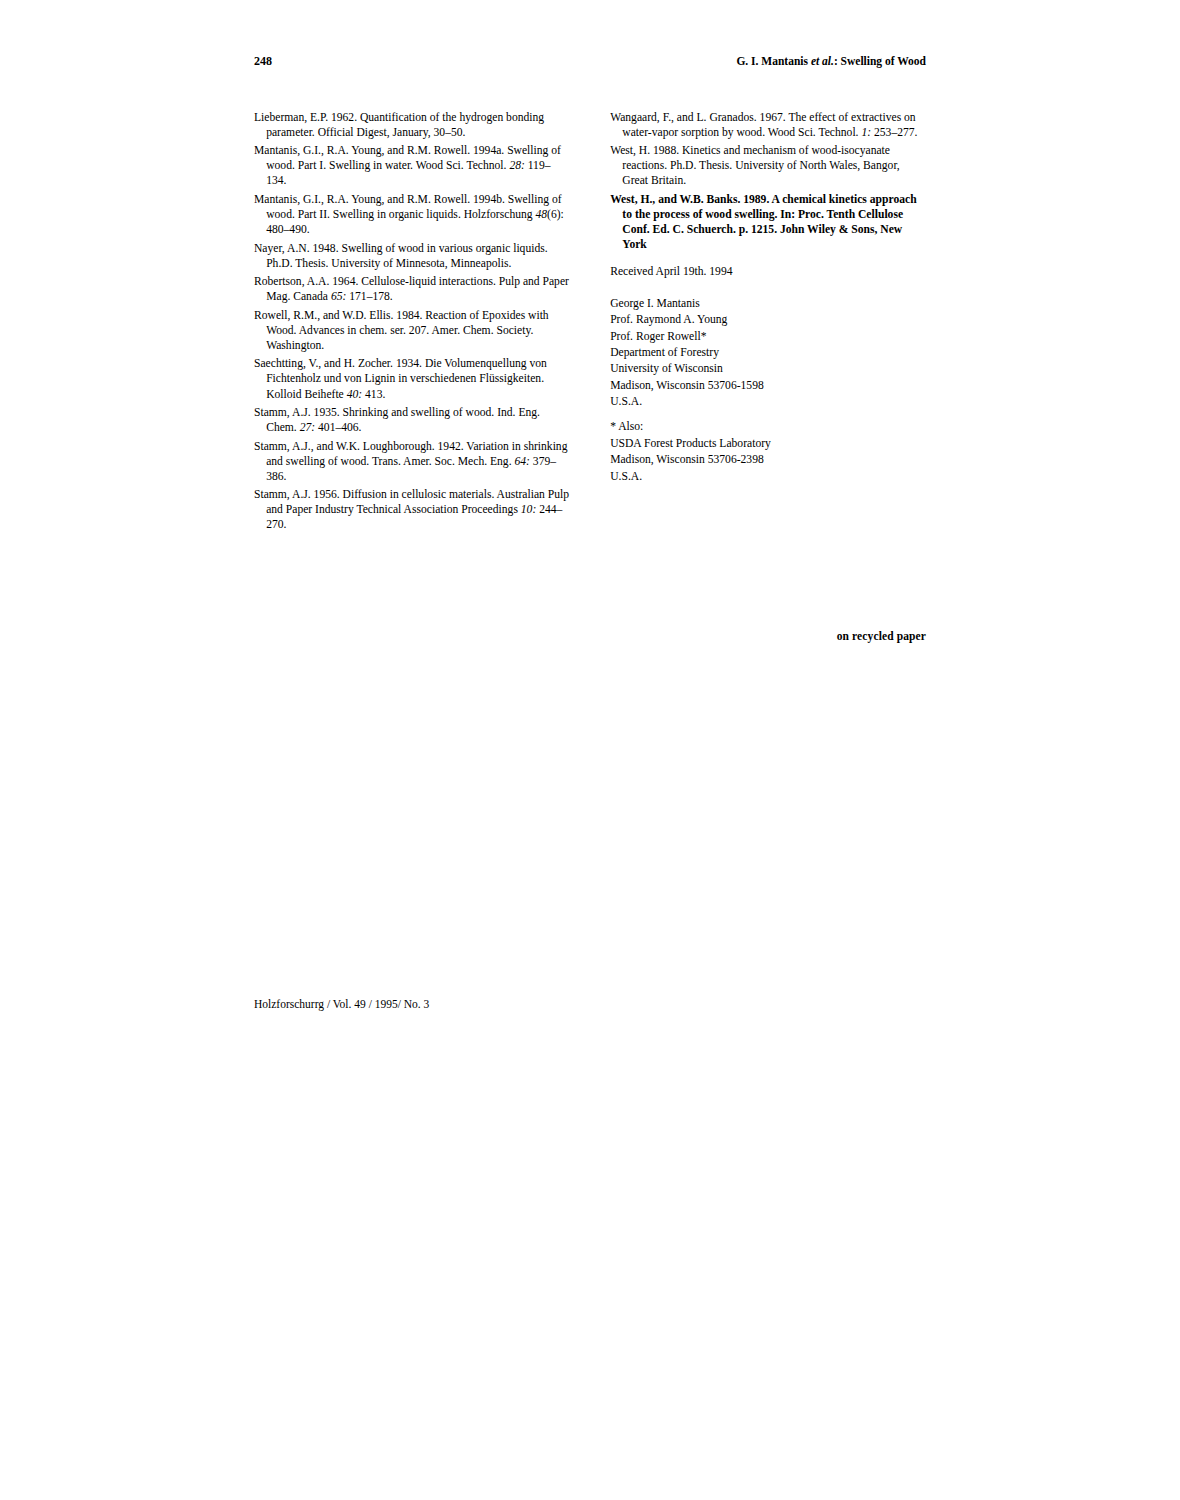248 G. I. Mantanis et al.: Swelling of Wood
Lieberman, E.P. 1962. Quantification of the hydrogen bonding parameter. Official Digest, January, 30–50.
Mantanis, G.I., R.A. Young, and R.M. Rowell. 1994a. Swelling of wood. Part I. Swelling in water. Wood Sci. Technol. 28: 119–134.
Mantanis, G.I., R.A. Young, and R.M. Rowell. 1994b. Swelling of wood. Part II. Swelling in organic liquids. Holzforschung 48(6): 480–490.
Nayer, A.N. 1948. Swelling of wood in various organic liquids. Ph.D. Thesis. University of Minnesota, Minneapolis.
Robertson, A.A. 1964. Cellulose-liquid interactions. Pulp and Paper Mag. Canada 65: 171–178.
Rowell, R.M., and W.D. Ellis. 1984. Reaction of Epoxides with Wood. Advances in chem. ser. 207. Amer. Chem. Society. Washington.
Saechtting, V., and H. Zocher. 1934. Die Volumenquellung von Fichtenholz und von Lignin in verschiedenen Flüssigkeiten. Kolloid Beihefte 40: 413.
Stamm, A.J. 1935. Shrinking and swelling of wood. Ind. Eng. Chem. 27: 401–406.
Stamm, A.J., and W.K. Loughborough. 1942. Variation in shrinking and swelling of wood. Trans. Amer. Soc. Mech. Eng. 64: 379–386.
Stamm, A.J. 1956. Diffusion in cellulosic materials. Australian Pulp and Paper Industry Technical Association Proceedings 10: 244–270.
Wangaard, F., and L. Granados. 1967. The effect of extractives on water-vapor sorption by wood. Wood Sci. Technol. 1: 253–277.
West, H. 1988. Kinetics and mechanism of wood-isocyanate reactions. Ph.D. Thesis. University of North Wales, Bangor, Great Britain.
West, H., and W.B. Banks. 1989. A chemical kinetics approach to the process of wood swelling. In: Proc. Tenth Cellulose Conf. Ed. C. Schuerch. p. 1215. John Wiley & Sons, New York
Received April 19th. 1994
George I. Mantanis Prof. Raymond A. Young Prof. Roger Rowell* Department of Forestry University of Wisconsin Madison, Wisconsin 53706-1598 U.S.A.
* Also: USDA Forest Products Laboratory Madison, Wisconsin 53706-2398 U.S.A.
on recycled paper
Holzforschurrg / Vol. 49 / 1995/ No. 3